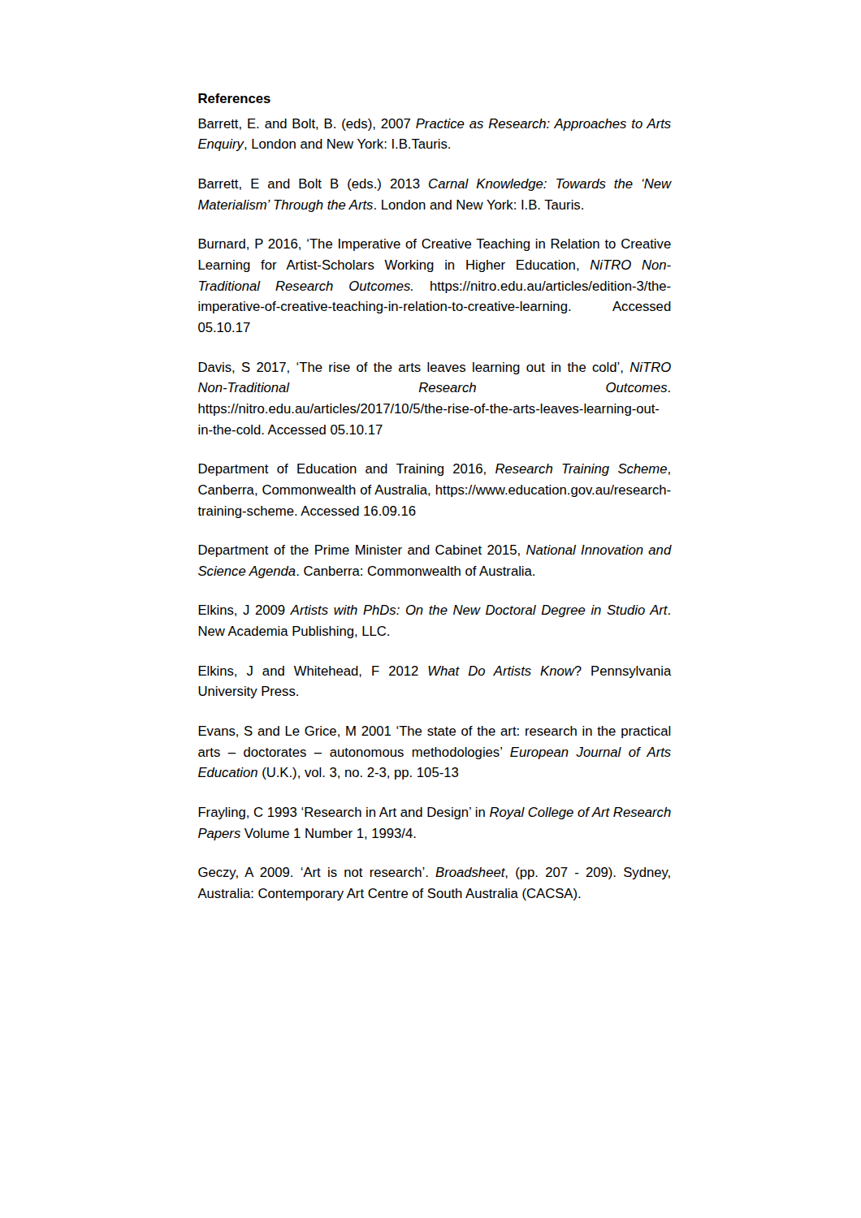References
Barrett, E. and Bolt, B. (eds), 2007 Practice as Research: Approaches to Arts Enquiry, London and New York: I.B.Tauris.
Barrett, E and Bolt B (eds.) 2013 Carnal Knowledge: Towards the ‘New Materialism’ Through the Arts. London and New York: I.B. Tauris.
Burnard, P 2016, ‘The Imperative of Creative Teaching in Relation to Creative Learning for Artist-Scholars Working in Higher Education, NiTRO Non-Traditional Research Outcomes. https://nitro.edu.au/articles/edition-3/the-imperative-of-creative-teaching-in-relation-to-creative-learning. Accessed 05.10.17
Davis, S 2017, ‘The rise of the arts leaves learning out in the cold’, NiTRO Non-Traditional Research Outcomes. https://nitro.edu.au/articles/2017/10/5/the-rise-of-the-arts-leaves-learning-out-in-the-cold. Accessed 05.10.17
Department of Education and Training 2016, Research Training Scheme, Canberra, Commonwealth of Australia, https://www.education.gov.au/research-training-scheme. Accessed 16.09.16
Department of the Prime Minister and Cabinet 2015, National Innovation and Science Agenda. Canberra: Commonwealth of Australia.
Elkins, J 2009 Artists with PhDs: On the New Doctoral Degree in Studio Art. New Academia Publishing, LLC.
Elkins, J and Whitehead, F 2012 What Do Artists Know? Pennsylvania University Press.
Evans, S and Le Grice, M 2001 ‘The state of the art: research in the practical arts – doctorates – autonomous methodologies’ European Journal of Arts Education (U.K.), vol. 3, no. 2-3, pp. 105-13
Frayling, C 1993 ‘Research in Art and Design’ in Royal College of Art Research Papers Volume 1 Number 1, 1993/4.
Geczy, A 2009. ‘Art is not research’. Broadsheet, (pp. 207 - 209). Sydney, Australia: Contemporary Art Centre of South Australia (CACSA).